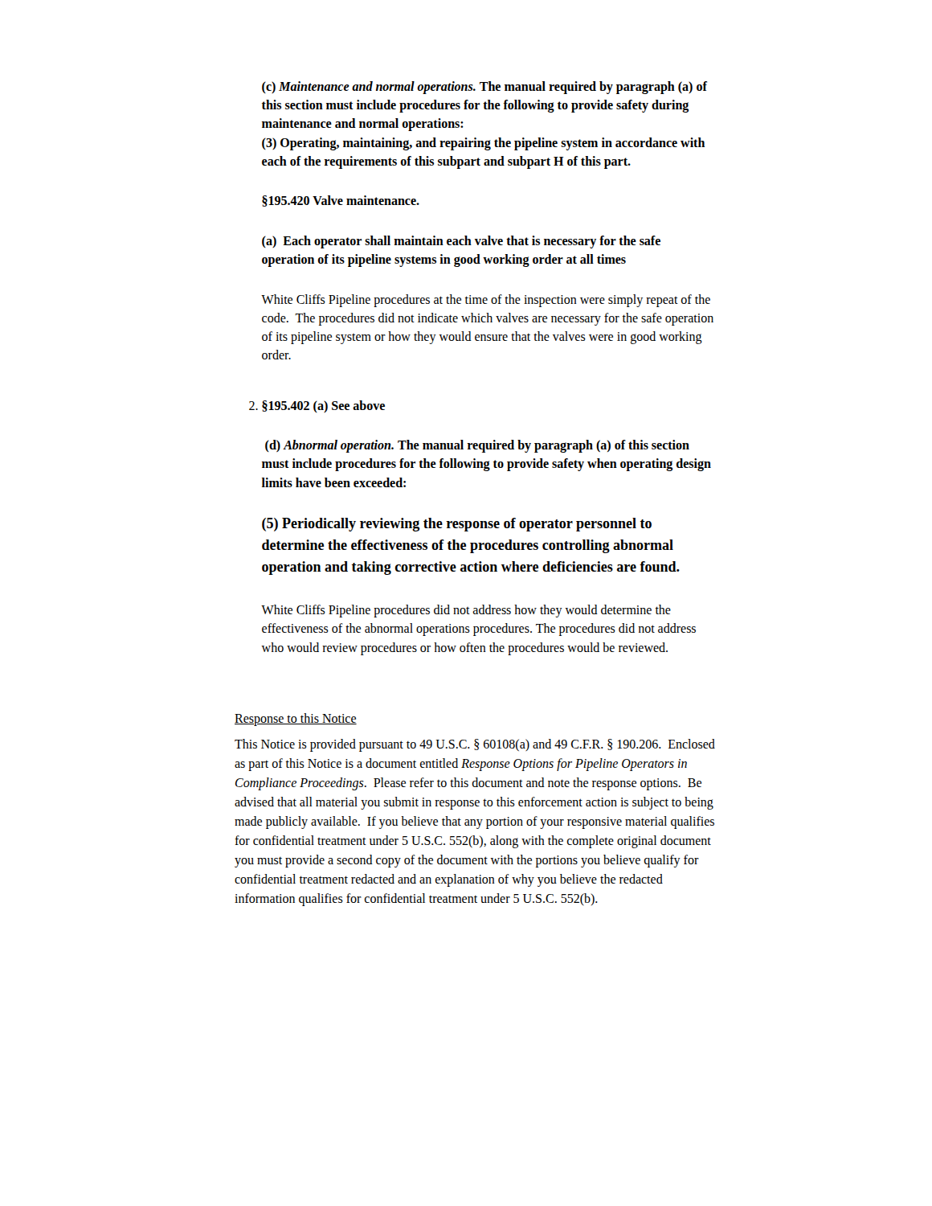(c) Maintenance and normal operations. The manual required by paragraph (a) of this section must include procedures for the following to provide safety during maintenance and normal operations:
(3) Operating, maintaining, and repairing the pipeline system in accordance with each of the requirements of this subpart and subpart H of this part.
§195.420 Valve maintenance.
(a) Each operator shall maintain each valve that is necessary for the safe operation of its pipeline systems in good working order at all times
White Cliffs Pipeline procedures at the time of the inspection were simply repeat of the code. The procedures did not indicate which valves are necessary for the safe operation of its pipeline system or how they would ensure that the valves were in good working order.
§195.402 (a) See above
(d) Abnormal operation. The manual required by paragraph (a) of this section must include procedures for the following to provide safety when operating design limits have been exceeded:
(5) Periodically reviewing the response of operator personnel to determine the effectiveness of the procedures controlling abnormal operation and taking corrective action where deficiencies are found.
White Cliffs Pipeline procedures did not address how they would determine the effectiveness of the abnormal operations procedures. The procedures did not address who would review procedures or how often the procedures would be reviewed.
Response to this Notice
This Notice is provided pursuant to 49 U.S.C. § 60108(a) and 49 C.F.R. § 190.206. Enclosed as part of this Notice is a document entitled Response Options for Pipeline Operators in Compliance Proceedings. Please refer to this document and note the response options. Be advised that all material you submit in response to this enforcement action is subject to being made publicly available. If you believe that any portion of your responsive material qualifies for confidential treatment under 5 U.S.C. 552(b), along with the complete original document you must provide a second copy of the document with the portions you believe qualify for confidential treatment redacted and an explanation of why you believe the redacted information qualifies for confidential treatment under 5 U.S.C. 552(b).